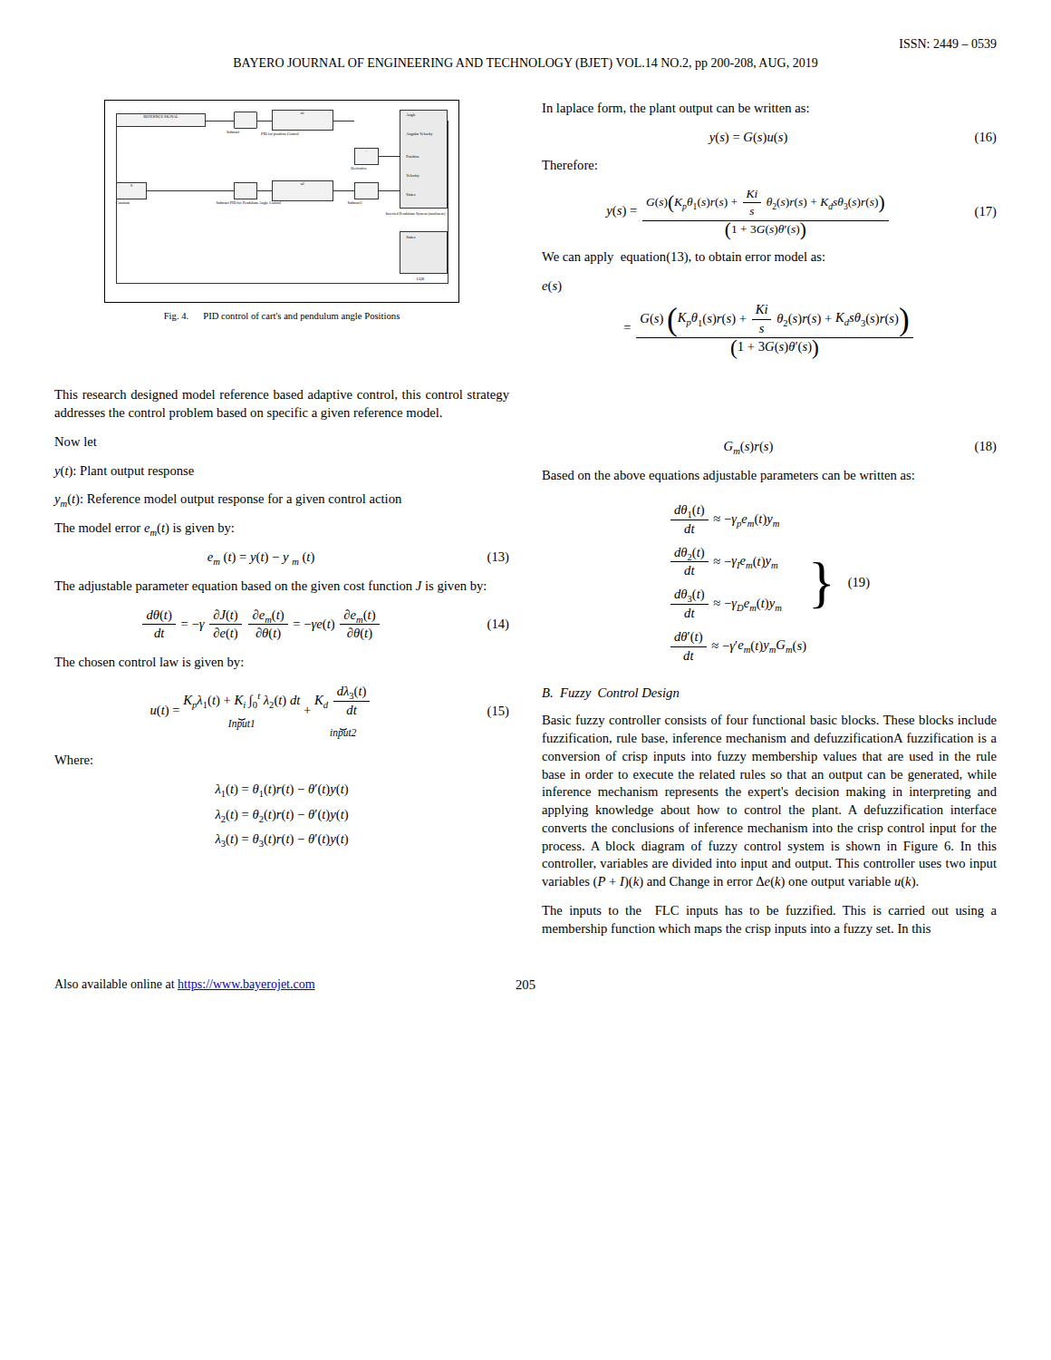ISSN: 2449 – 0539
BAYERO JOURNAL OF ENGINEERING AND TECHNOLOGY (BJET) VOL.14 NO.2, pp 200-208, AUG, 2019
REFERNCE SIGNAL
Subtract
u1
PID for position Control
0
Constant
Subtract PID for Pendulum Angle Control
u2
Subtract1
+
Derivative
Angle
Angular Velocity
Position
Velocity
States
Inverted Pendulum System (nonlinear)
States
LQR
Fig. 4. PID control of cart's and pendulum angle Positions
This research designed model reference based adaptive control, this control strategy addresses the control problem based on specific a given reference model.
Now let
y(t): Plant output response
ym(t): Reference model output response for a given control action
The model error em(t) is given by:
em (t) = y(t) − y m (t)
(13)
The adjustable parameter equation based on the given cost function J is given by:
dθ(t) dt = −γ ∂J(t)∂e(t) ∂em(t)∂θ(t) = −γe(t) ∂em(t)∂θ(t)
(14)
The chosen control law is given by:
u(t) = Kpλ1(t) + Ki ∫0t λ2(t) dt ⏟ Input1 + Kd dλ3(t) dt ⏟ input2
(15)
Where:
λ1(t) = θ1(t)r(t) − θ′(t)y(t)
λ2(t) = θ2(t)r(t) − θ′(t)y(t)
λ3(t) = θ3(t)r(t) − θ′(t)y(t)
In laplace form, the plant output can be written as:
y(s) = G(s)u(s)
(16)
Therefore:
y(s) = G(s)(Kpθ1(s)r(s) + Ki s θ2(s)r(s) + Kdsθ3(s)r(s)) (1 + 3G(s)θ′(s))
(17)
We can apply equation(13), to obtain error model as:
e(s)
= G(s) (Kpθ1(s)r(s) + Ki s θ2(s)r(s) + Kdsθ3(s)r(s)) (1 + 3G(s)θ′(s))
Gm(s)r(s)
(18)
Based on the above equations adjustable parameters can be written as:
dθ1(t) dt ≈ −γpem(t)ym
dθ2(t) dt ≈ −γIem(t)ym
dθ3(t) dt ≈ −γDem(t)ym
dθ′(t) dt ≈ −γ′em(t)ymGm(s)
}
(19)
B. Fuzzy Control Design
Basic fuzzy controller consists of four functional basic blocks. These blocks include fuzzification, rule base, inference mechanism and defuzzificationA fuzzification is a conversion of crisp inputs into fuzzy membership values that are used in the rule base in order to execute the related rules so that an output can be generated, while inference mechanism represents the expert's decision making in interpreting and applying knowledge about how to control the plant. A defuzzification interface converts the conclusions of inference mechanism into the crisp control input for the process. A block diagram of fuzzy control system is shown in Figure 6. In this controller, variables are divided into input and output. This controller uses two input variables (P + I)(k) and Change in error Δe(k) one output variable u(k).
The inputs to the FLC inputs has to be fuzzified. This is carried out using a membership function which maps the crisp inputs into a fuzzy set. In this
205
Also available online at https://www.bayerojet.com